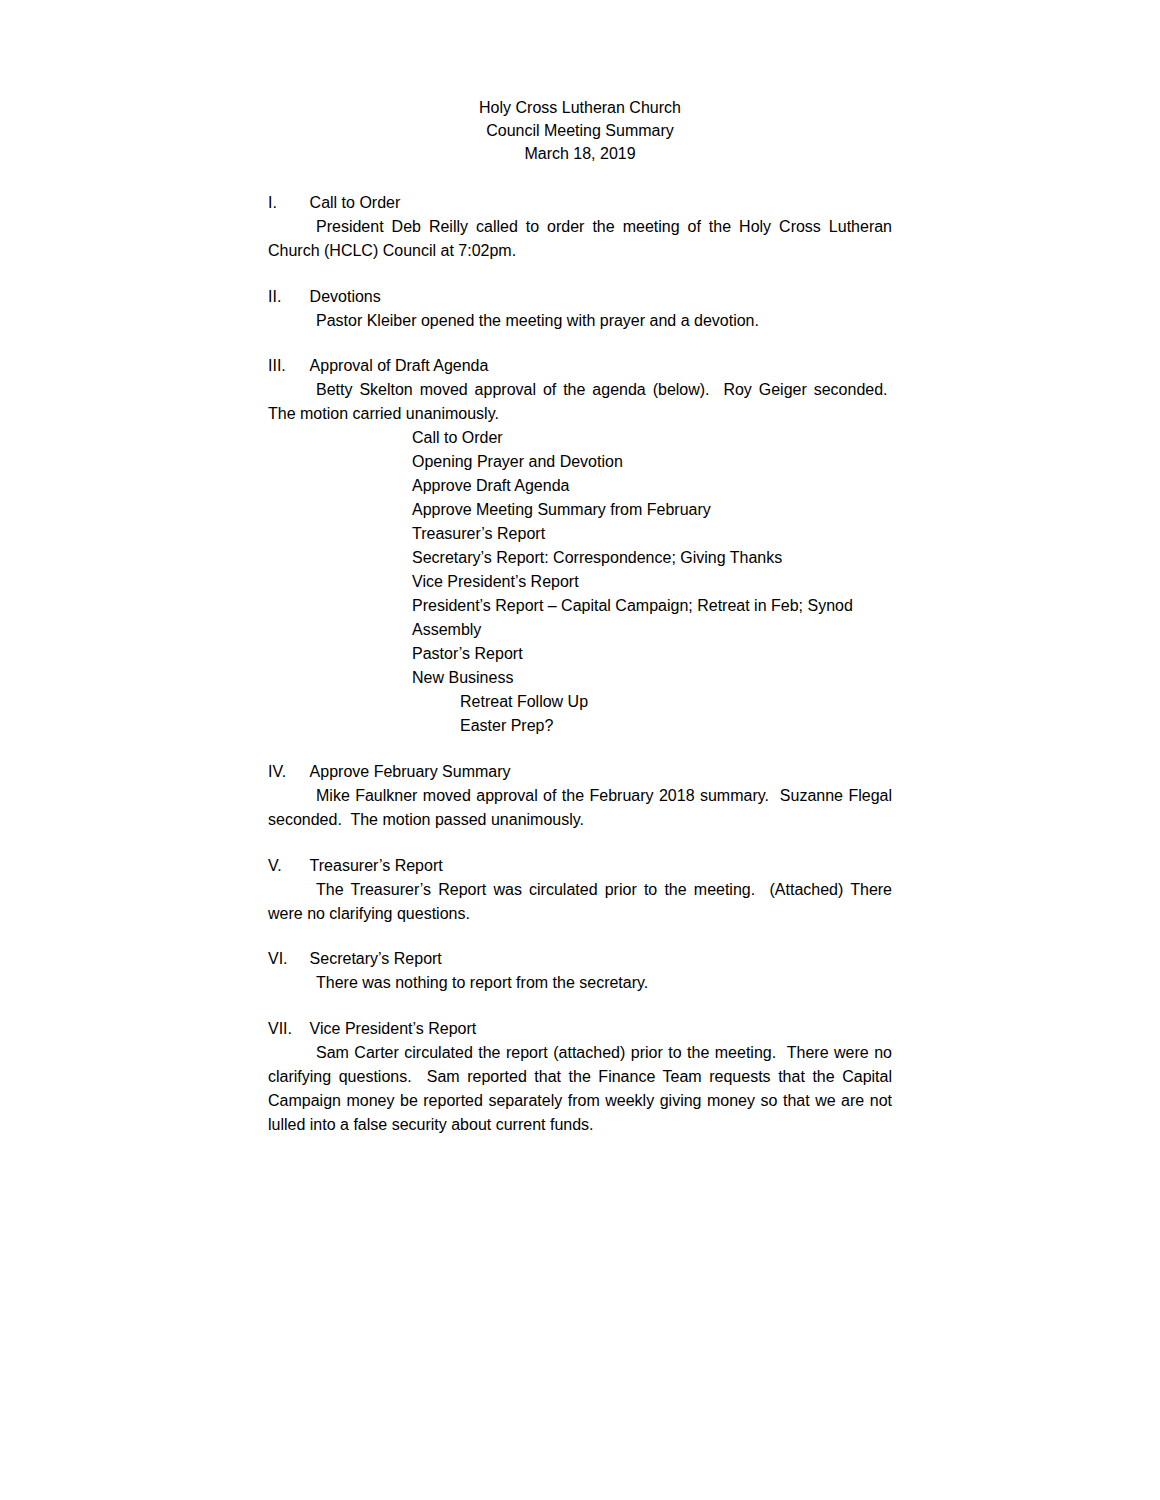Holy Cross Lutheran Church
Council Meeting Summary
March 18, 2019
I. Call to Order
President Deb Reilly called to order the meeting of the Holy Cross Lutheran Church (HCLC) Council at 7:02pm.
II. Devotions
Pastor Kleiber opened the meeting with prayer and a devotion.
III. Approval of Draft Agenda
Betty Skelton moved approval of the agenda (below). Roy Geiger seconded. The motion carried unanimously.
Call to Order
Opening Prayer and Devotion
Approve Draft Agenda
Approve Meeting Summary from February
Treasurer’s Report
Secretary’s Report: Correspondence; Giving Thanks
Vice President’s Report
President’s Report – Capital Campaign; Retreat in Feb; Synod Assembly
Pastor’s Report
New Business
Retreat Follow Up
Easter Prep?
IV. Approve February Summary
Mike Faulkner moved approval of the February 2018 summary. Suzanne Flegal seconded. The motion passed unanimously.
V. Treasurer’s Report
The Treasurer’s Report was circulated prior to the meeting. (Attached) There were no clarifying questions.
VI. Secretary’s Report
There was nothing to report from the secretary.
VII. Vice President’s Report
Sam Carter circulated the report (attached) prior to the meeting. There were no clarifying questions. Sam reported that the Finance Team requests that the Capital Campaign money be reported separately from weekly giving money so that we are not lulled into a false security about current funds.